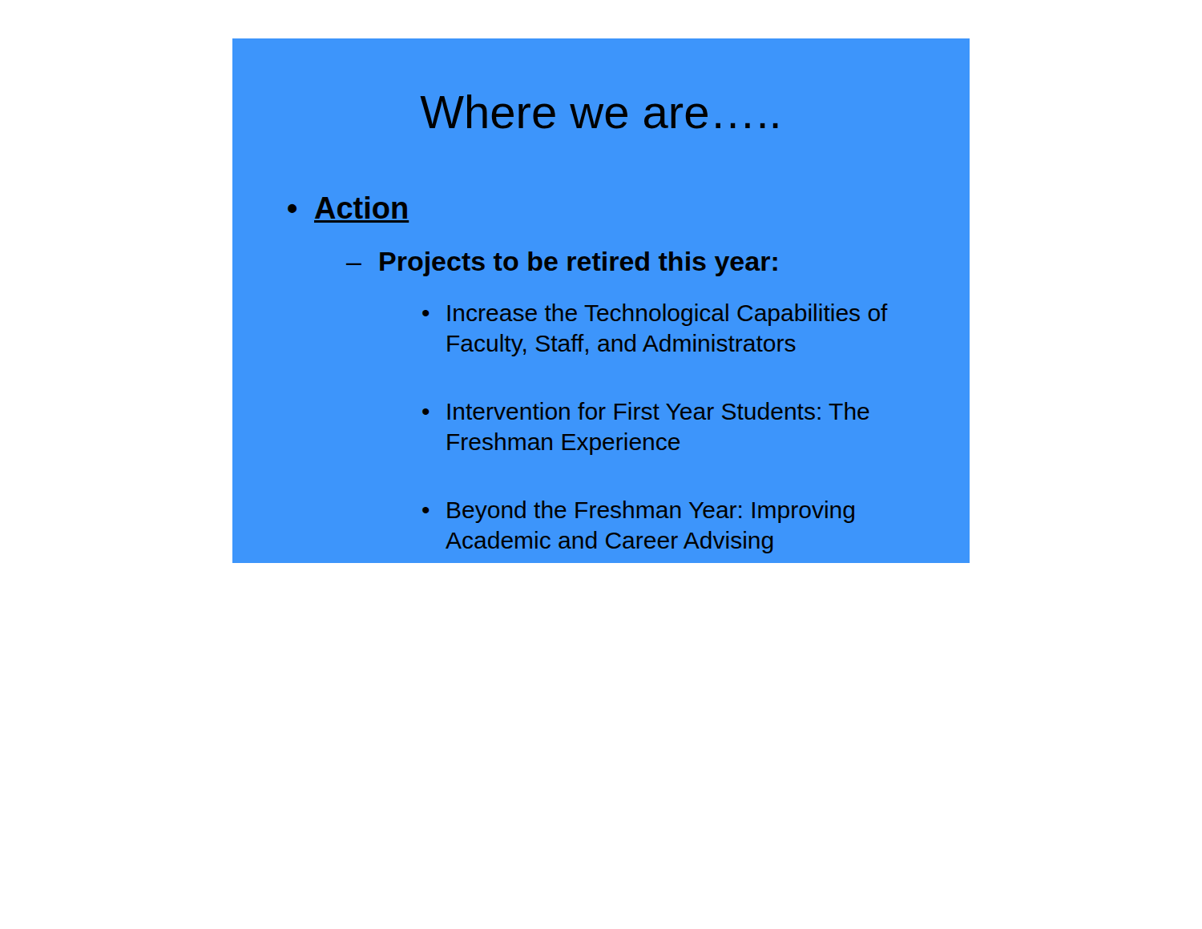Where we are…..
Action
Projects to be retired this year:
Increase the Technological Capabilities of Faculty, Staff, and Administrators
Intervention for First Year Students: The Freshman Experience
Beyond the Freshman Year: Improving Academic and Career Advising